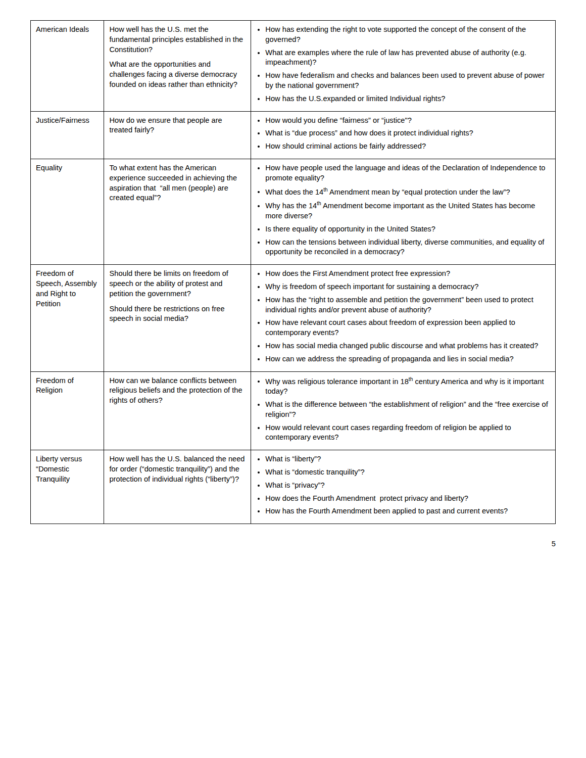| American Ideals | How well has the U.S. met the fundamental principles established in the Constitution? What are the opportunities and challenges facing a diverse democracy founded on ideas rather than ethnicity? | How has extending the right to vote supported the concept of the consent of the governed? What are examples where the rule of law has prevented abuse of authority (e.g. impeachment)? How have federalism and checks and balances been used to prevent abuse of power by the national government? How has the U.S.expanded or limited Individual rights? |
| Justice/Fairness | How do we ensure that people are treated fairly? | How would you define “fairness” or “justice"? What is “due process” and how does it protect individual rights? How should criminal actions be fairly addressed? |
| Equality | To what extent has the American experience succeeded in achieving the aspiration that “all men (people) are created equal”? | How have people used the language and ideas of the Declaration of Independence to promote equality? What does the 14 th Amendment mean by “equal protection under the law”? Why has the 14 th Amendment become important as the United States has become more diverse? Is there equality of opportunity in the United States? How can the tensions between individual liberty, diverse communities, and equality of opportunity be reconciled in a democracy? |
| Freedom of Speech, Assembly and Right to Petition | Should there be limits on freedom of speech or the ability of protest and petition the government? Should there be restrictions on free speech in social media? | How does the First Amendment protect free expression? Why is freedom of speech important for sustaining a democracy? How has the “right to assemble and petition the government” been used to protect individual rights and/or prevent abuse of authority? How have relevant court cases about freedom of expression been applied to contemporary events? How has social media changed public discourse and what problems has it created? How can we address the spreading of propaganda and lies in social media? |
| Freedom of Religion | How can we balance conflicts between religious beliefs and the protection of the rights of others? | Why was religious tolerance important in 18 th century America and why is it important today? What is the difference between “the establishment of religion” and the “free exercise of religion”? How would relevant court cases regarding freedom of religion be applied to contemporary events? |
| Liberty versus “Domestic Tranquility | How well has the U.S. balanced the need for order (“domestic tranquility”) and the protection of individual rights (“liberty”)? | What is “liberty”? What is “domestic tranquility”? What is “privacy”? How does the Fourth Amendment protect privacy and liberty? How has the Fourth Amendment been applied to past and current events? |
5